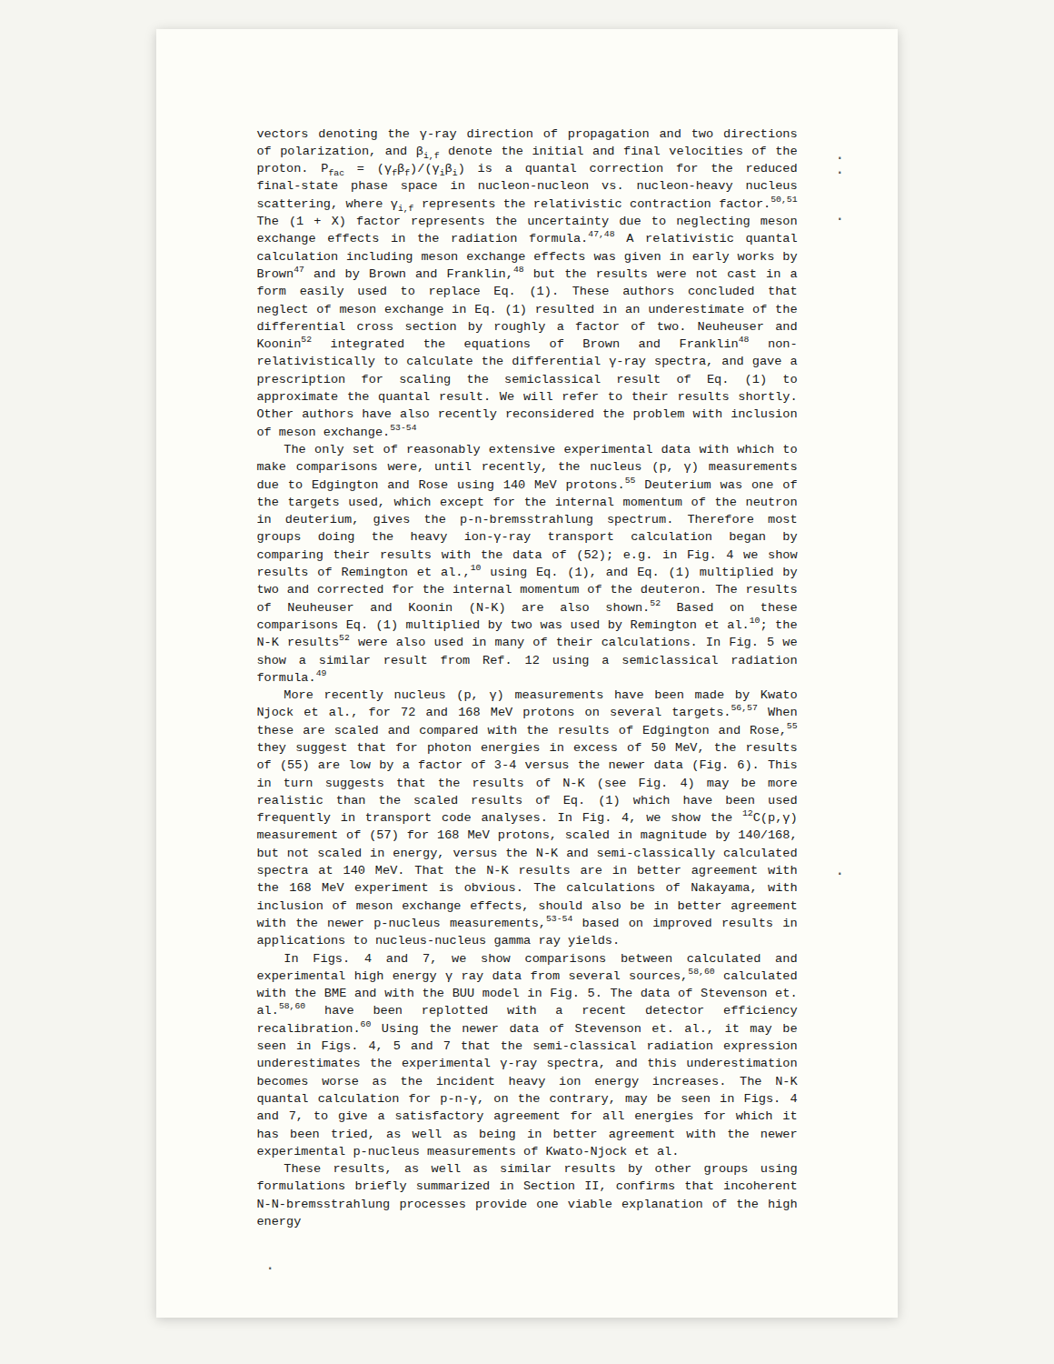. . . .
vectors denoting the γ-ray direction of propagation and two directions of polarization, and βi,f denote the initial and final velocities of the proton. Pfac = (γfβf)/(γiβi) is a quantal correction for the reduced final-state phase space in nucleon-nucleon vs. nucleon-heavy nucleus scattering, where γi,f represents the relativistic contraction factor.50,51 The (1 + X) factor represents the uncertainty due to neglecting meson exchange effects in the radiation formula.47,48 A relativistic quantal calculation including meson exchange effects was given in early works by Brown47 and by Brown and Franklin,48 but the results were not cast in a form easily used to replace Eq. (1). These authors concluded that neglect of meson exchange in Eq. (1) resulted in an underestimate of the differential cross section by roughly a factor of two. Neuheuser and Koonin52 integrated the equations of Brown and Franklin48 non-relativistically to calculate the differential γ-ray spectra, and gave a prescription for scaling the semiclassical result of Eq. (1) to approximate the quantal result. We will refer to their results shortly. Other authors have also recently reconsidered the problem with inclusion of meson exchange.53-54
The only set of reasonably extensive experimental data with which to make comparisons were, until recently, the nucleus (p, γ) measurements due to Edgington and Rose using 140 MeV protons.55 Deuterium was one of the targets used, which except for the internal momentum of the neutron in deuterium, gives the p-n-bremsstrahlung spectrum. Therefore most groups doing the heavy ion-γ-ray transport calculation began by comparing their results with the data of (52); e.g. in Fig. 4 we show results of Remington et al.,10 using Eq. (1), and Eq. (1) multiplied by two and corrected for the internal momentum of the deuteron. The results of Neuheuser and Koonin (N-K) are also shown.52 Based on these comparisons Eq. (1) multiplied by two was used by Remington et al.10; the N-K results52 were also used in many of their calculations. In Fig. 5 we show a similar result from Ref. 12 using a semiclassical radiation formula.49
More recently nucleus (p, γ) measurements have been made by Kwato Njock et al., for 72 and 168 MeV protons on several targets.56,57 When these are scaled and compared with the results of Edgington and Rose,55 they suggest that for photon energies in excess of 50 MeV, the results of (55) are low by a factor of 3-4 versus the newer data (Fig. 6). This in turn suggests that the results of N-K (see Fig. 4) may be more realistic than the scaled results of Eq. (1) which have been used frequently in transport code analyses. In Fig. 4, we show the 12C(p,γ) measurement of (57) for 168 MeV protons, scaled in magnitude by 140/168, but not scaled in energy, versus the N-K and semi-classically calculated spectra at 140 MeV. That the N-K results are in better agreement with the 168 MeV experiment is obvious. The calculations of Nakayama, with inclusion of meson exchange effects, should also be in better agreement with the newer p-nucleus measurements,53-54 based on improved results in applications to nucleus-nucleus gamma ray yields.
In Figs. 4 and 7, we show comparisons between calculated and experimental high energy γ ray data from several sources,58,60 calculated with the BME and with the BUU model in Fig. 5. The data of Stevenson et. al.58,60 have been replotted with a recent detector efficiency recalibration.60 Using the newer data of Stevenson et. al., it may be seen in Figs. 4, 5 and 7 that the semi-classical radiation expression underestimates the experimental γ-ray spectra, and this underestimation becomes worse as the incident heavy ion energy increases. The N-K quantal calculation for p-n-γ, on the contrary, may be seen in Figs. 4 and 7, to give a satisfactory agreement for all energies for which it has been tried, as well as being in better agreement with the newer experimental p-nucleus measurements of Kwato-Njock et al.
These results, as well as similar results by other groups using formulations briefly summarized in Section II, confirms that incoherent N-N-bremsstrahlung processes provide one viable explanation of the high energy
.